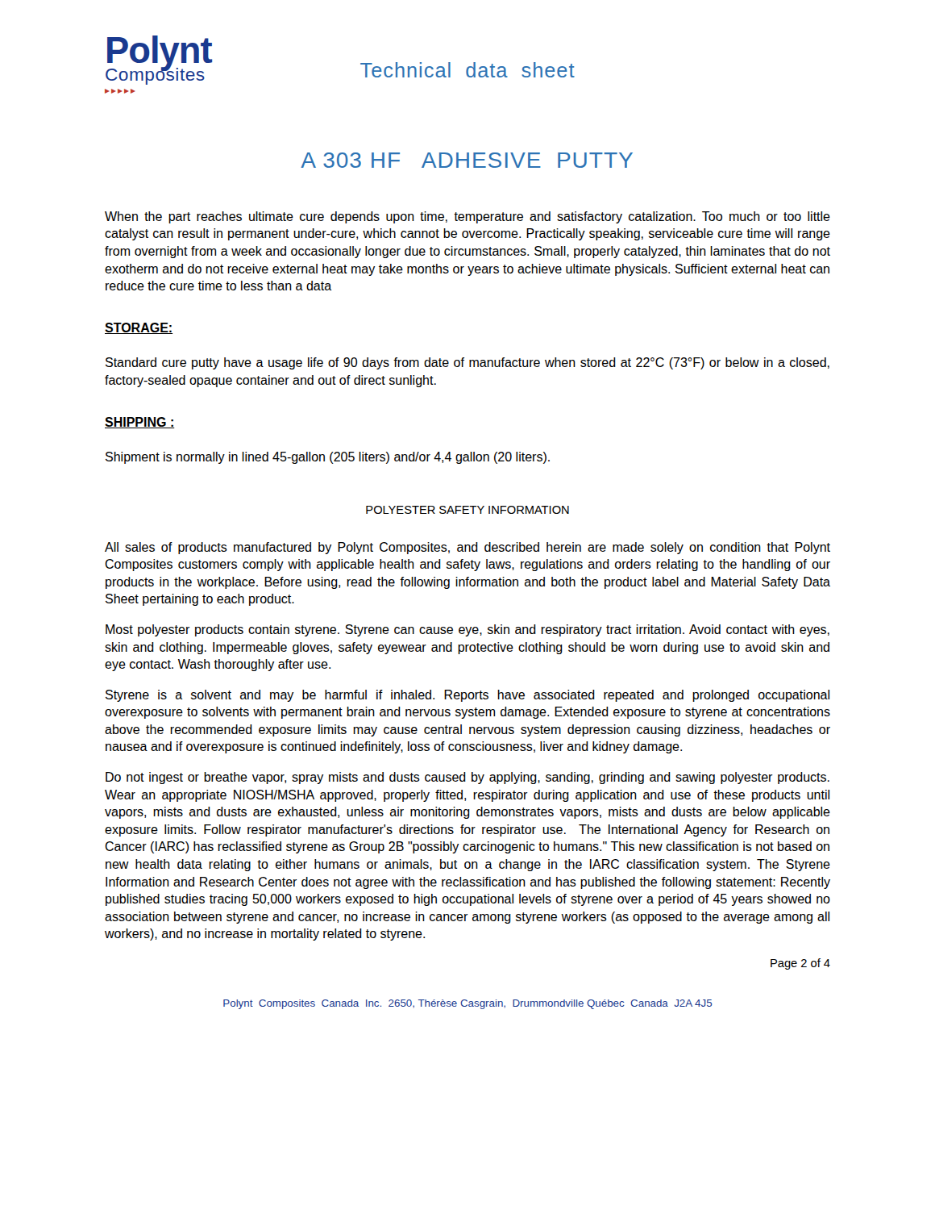Polynt
Composites
▸▸▸▸▸
Technical data sheet
A 303 HF ADHESIVE PUTTY
When the part reaches ultimate cure depends upon time, temperature and satisfactory catalization. Too much or too little catalyst can result in permanent under-cure, which cannot be overcome. Practically speaking, serviceable cure time will range from overnight from a week and occasionally longer due to circumstances. Small, properly catalyzed, thin laminates that do not exotherm and do not receive external heat may take months or years to achieve ultimate physicals. Sufficient external heat can reduce the cure time to less than a data
STORAGE:
Standard cure putty have a usage life of 90 days from date of manufacture when stored at 22°C (73°F) or below in a closed, factory-sealed opaque container and out of direct sunlight.
SHIPPING :
Shipment is normally in lined 45-gallon (205 liters) and/or 4,4 gallon (20 liters).
POLYESTER SAFETY INFORMATION
All sales of products manufactured by Polynt Composites, and described herein are made solely on condition that Polynt Composites customers comply with applicable health and safety laws, regulations and orders relating to the handling of our products in the workplace. Before using, read the following information and both the product label and Material Safety Data Sheet pertaining to each product.
Most polyester products contain styrene. Styrene can cause eye, skin and respiratory tract irritation. Avoid contact with eyes, skin and clothing. Impermeable gloves, safety eyewear and protective clothing should be worn during use to avoid skin and eye contact. Wash thoroughly after use.
Styrene is a solvent and may be harmful if inhaled. Reports have associated repeated and prolonged occupational overexposure to solvents with permanent brain and nervous system damage. Extended exposure to styrene at concentrations above the recommended exposure limits may cause central nervous system depression causing dizziness, headaches or nausea and if overexposure is continued indefinitely, loss of consciousness, liver and kidney damage.
Do not ingest or breathe vapor, spray mists and dusts caused by applying, sanding, grinding and sawing polyester products. Wear an appropriate NIOSH/MSHA approved, properly fitted, respirator during application and use of these products until vapors, mists and dusts are exhausted, unless air monitoring demonstrates vapors, mists and dusts are below applicable exposure limits. Follow respirator manufacturer's directions for respirator use. The International Agency for Research on Cancer (IARC) has reclassified styrene as Group 2B "possibly carcinogenic to humans." This new classification is not based on new health data relating to either humans or animals, but on a change in the IARC classification system. The Styrene Information and Research Center does not agree with the reclassification and has published the following statement: Recently published studies tracing 50,000 workers exposed to high occupational levels of styrene over a period of 45 years showed no association between styrene and cancer, no increase in cancer among styrene workers (as opposed to the average among all workers), and no increase in mortality related to styrene.
Page 2 of 4
Polynt Composites Canada Inc. 2650, Thérèse Casgrain, Drummondville Québec Canada J2A 4J5